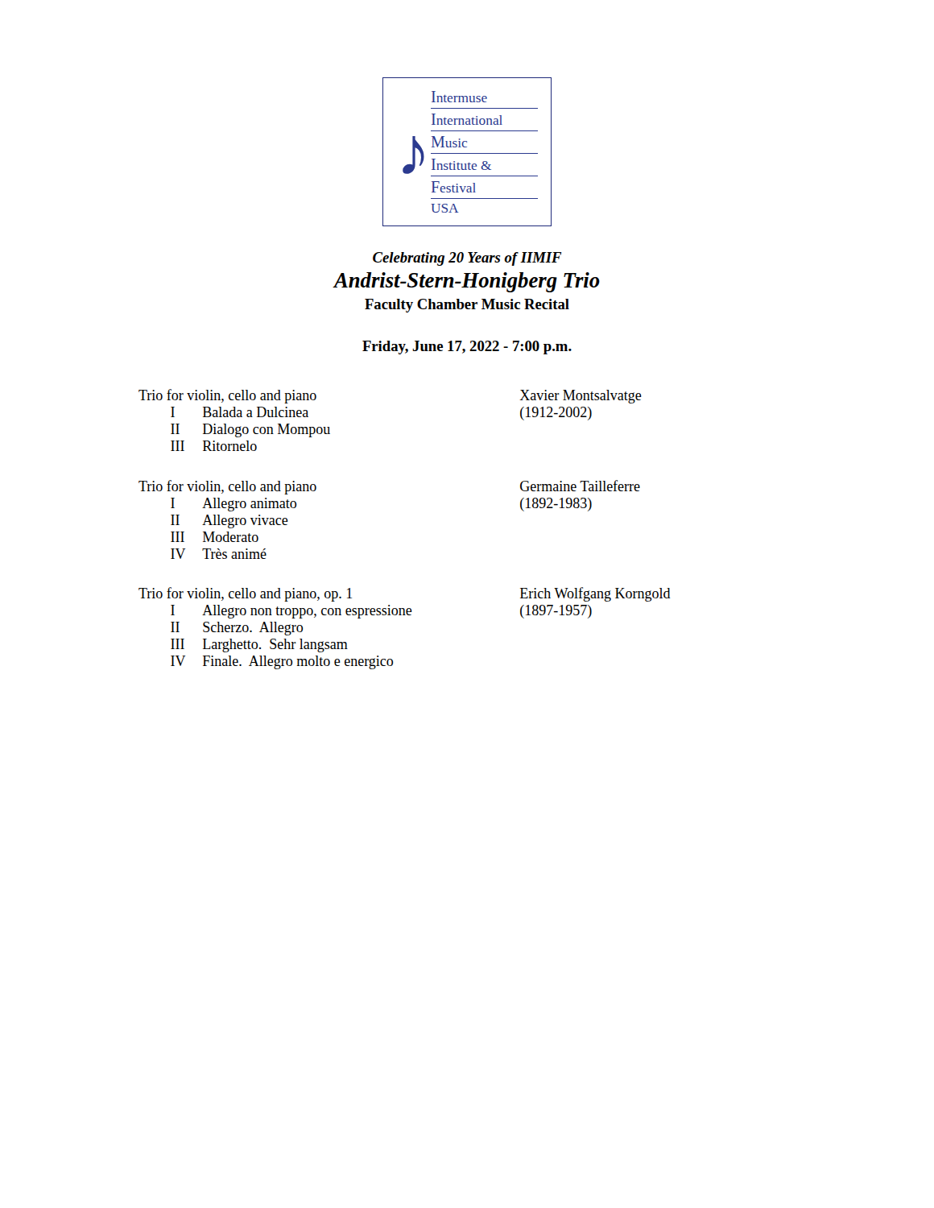| ♪ | I ntermuse I nternational M usic I nstitute & F estival USA |
Celebrating 20 Years of IIMIF
Andrist-Stern-Honigberg Trio
Faculty Chamber Music Recital
Friday, June 17, 2022 - 7:00 p.m.
| Trio for violin, cello and piano I Balada a Dulcinea II Dialogo con Mompou III Ritornelo | Xavier Montsalvatge (1912-2002) |
| Trio for violin, cello and piano I Allegro animato II Allegro vivace III Moderato IV Très animé | Germaine Tailleferre (1892-1983) |
| Trio for violin, cello and piano, op. 1 I Allegro non troppo, con espressione II Scherzo. Allegro III Larghetto. Sehr langsam IV Finale. Allegro molto e energico | Erich Wolfgang Korngold (1897-1957) |